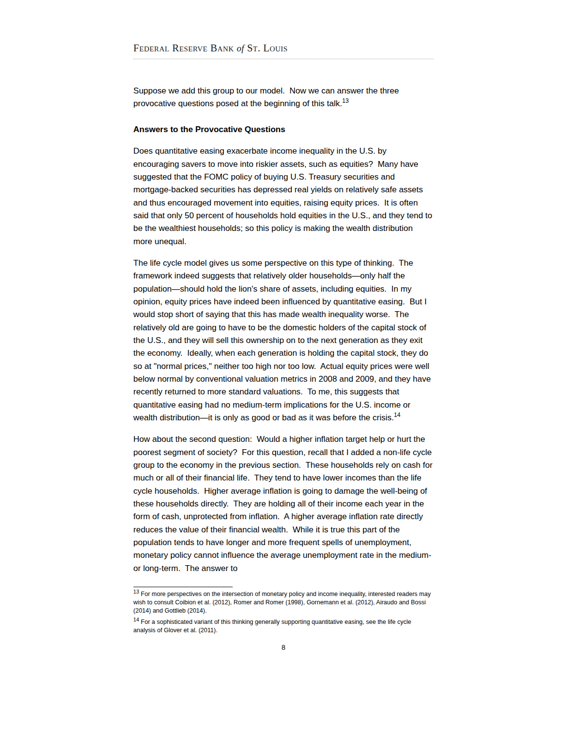Federal Reserve Bank of St. Louis
Suppose we add this group to our model. Now we can answer the three provocative questions posed at the beginning of this talk.13
Answers to the Provocative Questions
Does quantitative easing exacerbate income inequality in the U.S. by encouraging savers to move into riskier assets, such as equities? Many have suggested that the FOMC policy of buying U.S. Treasury securities and mortgage-backed securities has depressed real yields on relatively safe assets and thus encouraged movement into equities, raising equity prices. It is often said that only 50 percent of households hold equities in the U.S., and they tend to be the wealthiest households; so this policy is making the wealth distribution more unequal.
The life cycle model gives us some perspective on this type of thinking. The framework indeed suggests that relatively older households—only half the population—should hold the lion's share of assets, including equities. In my opinion, equity prices have indeed been influenced by quantitative easing. But I would stop short of saying that this has made wealth inequality worse. The relatively old are going to have to be the domestic holders of the capital stock of the U.S., and they will sell this ownership on to the next generation as they exit the economy. Ideally, when each generation is holding the capital stock, they do so at "normal prices," neither too high nor too low. Actual equity prices were well below normal by conventional valuation metrics in 2008 and 2009, and they have recently returned to more standard valuations. To me, this suggests that quantitative easing had no medium-term implications for the U.S. income or wealth distribution—it is only as good or bad as it was before the crisis.14
How about the second question: Would a higher inflation target help or hurt the poorest segment of society? For this question, recall that I added a non-life cycle group to the economy in the previous section. These households rely on cash for much or all of their financial life. They tend to have lower incomes than the life cycle households. Higher average inflation is going to damage the well-being of these households directly. They are holding all of their income each year in the form of cash, unprotected from inflation. A higher average inflation rate directly reduces the value of their financial wealth. While it is true this part of the population tends to have longer and more frequent spells of unemployment, monetary policy cannot influence the average unemployment rate in the medium- or long-term. The answer to
13 For more perspectives on the intersection of monetary policy and income inequality, interested readers may wish to consult Coibion et al. (2012), Romer and Romer (1998), Gornemann et al. (2012), Airaudo and Bossi (2014) and Gottlieb (2014).
14 For a sophisticated variant of this thinking generally supporting quantitative easing, see the life cycle analysis of Glover et al. (2011).
8